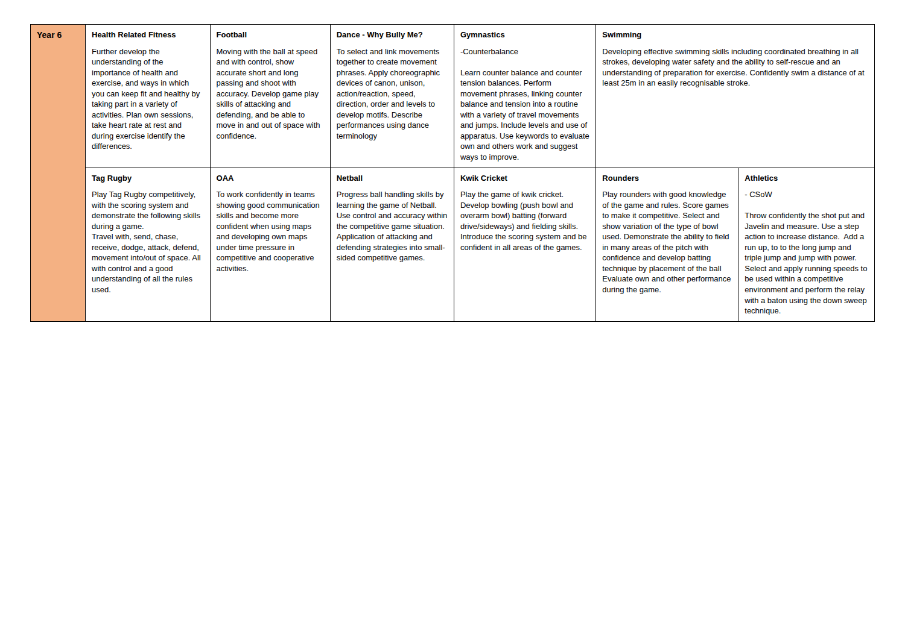| Year 6 | Health Related Fitness Further develop the understanding of the importance of health and exercise, and ways in which you can keep fit and healthy by taking part in a variety of activities. Plan own sessions, take heart rate at rest and during exercise identify the differences. | Football Moving with the ball at speed and with control, show accurate short and long passing and shoot with accuracy. Develop game play skills of attacking and defending, and be able to move in and out of space with confidence. | Dance - Why Bully Me? To select and link movements together to create movement phrases. Apply choreographic devices of canon, unison, action/reaction, speed, direction, order and levels to develop motifs. Describe performances using dance terminology | Gymnastics -Counterbalance Learn counter balance and counter tension balances. Perform movement phrases, linking counter balance and tension into a routine with a variety of travel movements and jumps. Include levels and use of apparatus. Use keywords to evaluate own and others work and suggest ways to improve. | Swimming Developing effective swimming skills including coordinated breathing in all strokes, developing water safety and the ability to self-rescue and an understanding of preparation for exercise. Confidently swim a distance of at least 25m in an easily recognisable stroke. |
| Tag Rugby Play Tag Rugby competitively, with the scoring system and demonstrate the following skills during a game. Travel with, send, chase, receive, dodge, attack, defend, movement into/out of space. All with control and a good understanding of all the rules used. | OAA To work confidently in teams showing good communication skills and become more confident when using maps and developing own maps under time pressure in competitive and cooperative activities. | Netball Progress ball handling skills by learning the game of Netball. Use control and accuracy within the competitive game situation. Application of attacking and defending strategies into small-sided competitive games. | Kwik Cricket Play the game of kwik cricket. Develop bowling (push bowl and overarm bowl) batting (forward drive/sideways) and fielding skills. Introduce the scoring system and be confident in all areas of the games. | Rounders Play rounders with good knowledge of the game and rules. Score games to make it competitive. Select and show variation of the type of bowl used. Demonstrate the ability to field in many areas of the pitch with confidence and develop batting technique by placement of the ball Evaluate own and other performance during the game. | Athletics - CSoW Throw confidently the shot put and Javelin and measure. Use a step action to increase distance. Add a run up, to to the long jump and triple jump and jump with power. Select and apply running speeds to be used within a competitive environment and perform the relay with a baton using the down sweep technique. |